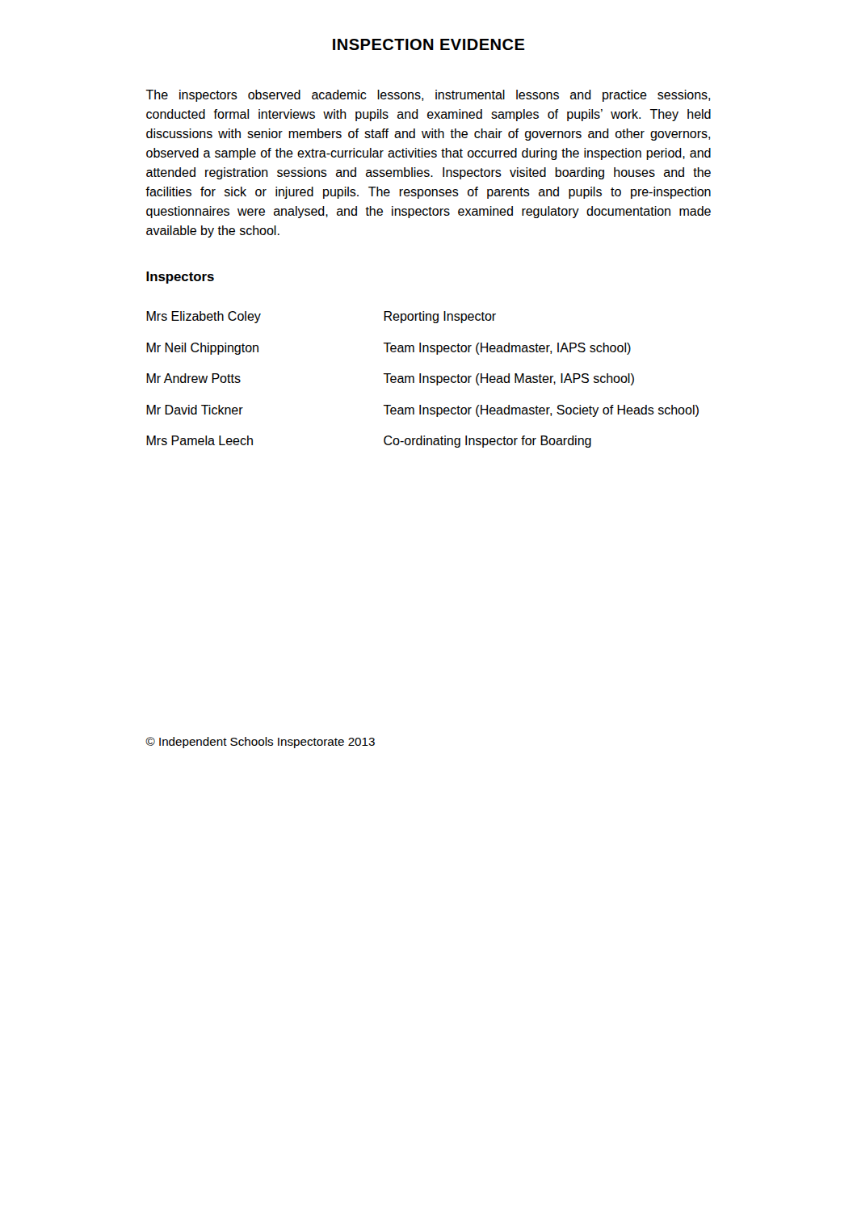INSPECTION EVIDENCE
The inspectors observed academic lessons, instrumental lessons and practice sessions, conducted formal interviews with pupils and examined samples of pupils’ work. They held discussions with senior members of staff and with the chair of governors and other governors, observed a sample of the extra-curricular activities that occurred during the inspection period, and attended registration sessions and assemblies. Inspectors visited boarding houses and the facilities for sick or injured pupils. The responses of parents and pupils to pre-inspection questionnaires were analysed, and the inspectors examined regulatory documentation made available by the school.
Inspectors
| Mrs Elizabeth Coley | Reporting Inspector |
| Mr Neil Chippington | Team Inspector (Headmaster, IAPS school) |
| Mr Andrew Potts | Team Inspector (Head Master, IAPS school) |
| Mr David Tickner | Team Inspector (Headmaster, Society of Heads school) |
| Mrs Pamela Leech | Co-ordinating Inspector for Boarding |
© Independent Schools Inspectorate 2013